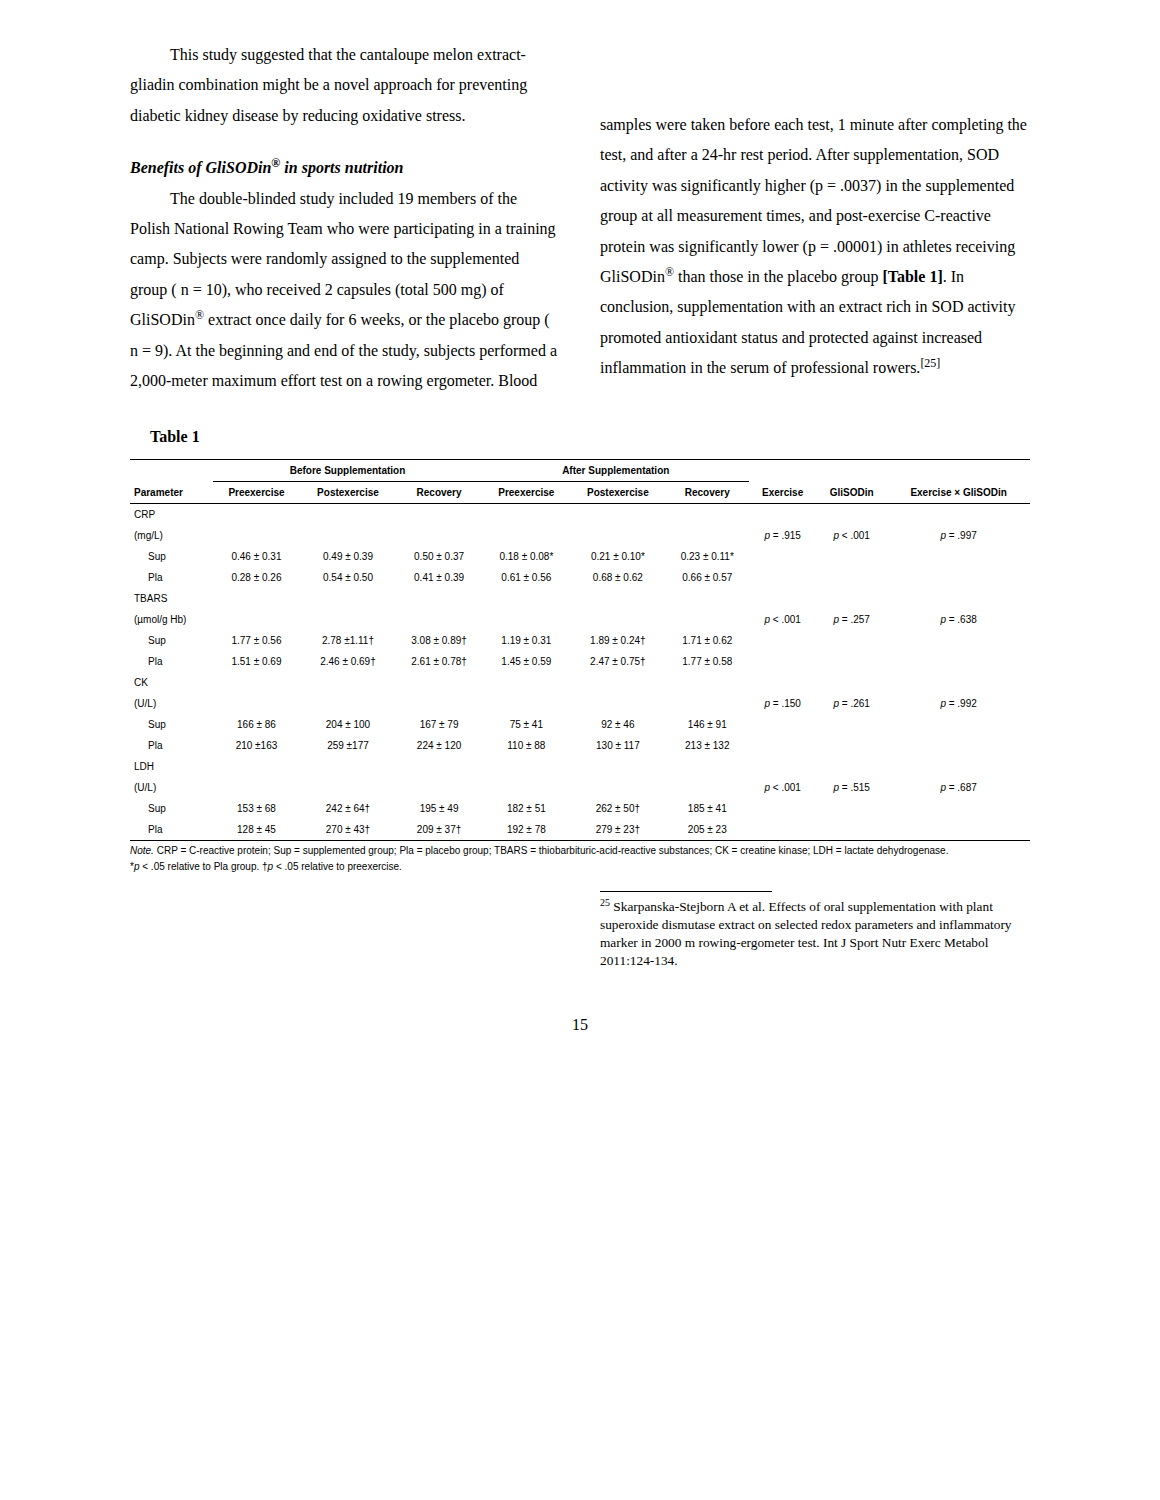This study suggested that the cantaloupe melon extract-gliadin combination might be a novel approach for preventing diabetic kidney disease by reducing oxidative stress.
Benefits of GliSODin® in sports nutrition
The double-blinded study included 19 members of the Polish National Rowing Team who were participating in a training camp. Subjects were randomly assigned to the supplemented group ( n = 10), who received 2 capsules (total 500 mg) of GliSODin® extract once daily for 6 weeks, or the placebo group ( n = 9). At the beginning and end of the study, subjects performed a 2,000-meter maximum effort test on a rowing ergometer. Blood
samples were taken before each test, 1 minute after completing the test, and after a 24-hr rest period. After supplementation, SOD activity was significantly higher (p = .0037) in the supplemented group at all measurement times, and post-exercise C-reactive protein was significantly lower (p = .00001) in athletes receiving GliSODin® than those in the placebo group [Table 1]. In conclusion, supplementation with an extract rich in SOD activity promoted antioxidant status and protected against increased inflammation in the serum of professional rowers.[25]
Table 1
| Parameter | Before Supplementation | After Supplementation | Exercise | GliSODin | Exercise × GliSODin |
| --- | --- | --- | --- | --- | --- |
| Preexercise | Postexercise | Recovery | Preexercise | Postexercise | Recovery |
| CRP | |
| (mg/L) | | | | | | | p = .915 | p < .001 | p = .997 |
| Sup | 0.46 ± 0.31 | 0.49 ± 0.39 | 0.50 ± 0.37 | 0.18 ± 0.08* | 0.21 ± 0.10* | 0.23 ± 0.11* | | | |
| Pla | 0.28 ± 0.26 | 0.54 ± 0.50 | 0.41 ± 0.39 | 0.61 ± 0.56 | 0.68 ± 0.62 | 0.66 ± 0.57 | | | |
| TBARS | |
| (µmol/g Hb) | | | | | | | p < .001 | p = .257 | p = .638 |
| Sup | 1.77 ± 0.56 | 2.78 ±1.11† | 3.08 ± 0.89† | 1.19 ± 0.31 | 1.89 ± 0.24† | 1.71 ± 0.62 | | | |
| Pla | 1.51 ± 0.69 | 2.46 ± 0.69† | 2.61 ± 0.78† | 1.45 ± 0.59 | 2.47 ± 0.75† | 1.77 ± 0.58 | | | |
| CK | |
| (U/L) | | | | | | | p = .150 | p = .261 | p = .992 |
| Sup | 166 ± 86 | 204 ± 100 | 167 ± 79 | 75 ± 41 | 92 ± 46 | 146 ± 91 | | | |
| Pla | 210 ±163 | 259 ±177 | 224 ± 120 | 110 ± 88 | 130 ± 117 | 213 ± 132 | | | |
| LDH | |
| (U/L) | | | | | | | p < .001 | p = .515 | p = .687 |
| Sup | 153 ± 68 | 242 ± 64† | 195 ± 49 | 182 ± 51 | 262 ± 50† | 185 ± 41 | | | |
| Pla | 128 ± 45 | 270 ± 43† | 209 ± 37† | 192 ± 78 | 279 ± 23† | 205 ± 23 | | | |
Note. CRP = C-reactive protein; Sup = supplemented group; Pla = placebo group; TBARS = thiobarbituric-acid-reactive substances; CK = creatine kinase; LDH = lactate dehydrogenase.
*p < .05 relative to Pla group. †p < .05 relative to preexercise.
25 Skarpanska-Stejborn A et al. Effects of oral supplementation with plant superoxide dismutase extract on selected redox parameters and inflammatory marker in 2000 m rowing-ergometer test. Int J Sport Nutr Exerc Metabol 2011:124-134.
15